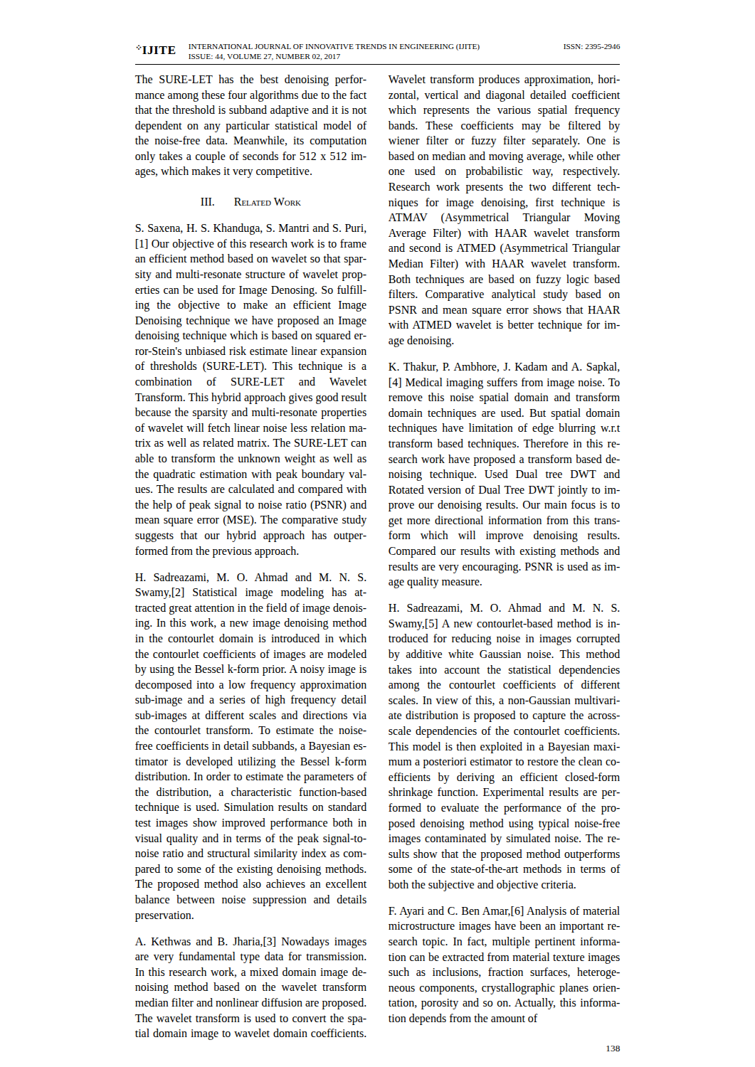⁘IJITE
International Journal of Innovative Trends in Engineering (IJITE)
Issue: 44, Volume 27, Number 02, 2017
ISSN: 2395-2946
The SURE-LET has the best denoising performance among these four algorithms due to the fact that the threshold is subband adaptive and it is not dependent on any particular statistical model of the noise-free data. Meanwhile, its computation only takes a couple of seconds for 512 x 512 images, which makes it very competitive.
III. Related Work
S. Saxena, H. S. Khanduga, S. Mantri and S. Puri,[1] Our objective of this research work is to frame an efficient method based on wavelet so that sparsity and multi-resonate structure of wavelet properties can be used for Image Denosing. So fulfilling the objective to make an efficient Image Denoising technique we have proposed an Image denoising technique which is based on squared error-Stein's unbiased risk estimate linear expansion of thresholds (SURE-LET). This technique is a combination of SURE-LET and Wavelet Transform. This hybrid approach gives good result because the sparsity and multi-resonate properties of wavelet will fetch linear noise less relation matrix as well as related matrix. The SURE-LET can able to transform the unknown weight as well as the quadratic estimation with peak boundary values. The results are calculated and compared with the help of peak signal to noise ratio (PSNR) and mean square error (MSE). The comparative study suggests that our hybrid approach has outperformed from the previous approach.
H. Sadreazami, M. O. Ahmad and M. N. S. Swamy,[2] Statistical image modeling has attracted great attention in the field of image denoising. In this work, a new image denoising method in the contourlet domain is introduced in which the contourlet coefficients of images are modeled by using the Bessel k-form prior. A noisy image is decomposed into a low frequency approximation sub-image and a series of high frequency detail sub-images at different scales and directions via the contourlet transform. To estimate the noise-free coefficients in detail subbands, a Bayesian estimator is developed utilizing the Bessel k-form distribution. In order to estimate the parameters of the distribution, a characteristic function-based technique is used. Simulation results on standard test images show improved performance both in visual quality and in terms of the peak signal-to-noise ratio and structural similarity index as compared to some of the existing denoising methods. The proposed method also achieves an excellent balance between noise suppression and details preservation.
A. Kethwas and B. Jharia,[3] Nowadays images are very fundamental type data for transmission. In this research work, a mixed domain image denoising method based on the wavelet transform median filter and nonlinear diffusion are proposed. The wavelet transform is used to convert the spatial domain image to wavelet domain coefficients. Wavelet transform produces approximation, horizontal, vertical and diagonal detailed coefficient which represents the various spatial frequency bands. These coefficients may be filtered by wiener filter or fuzzy filter separately. One is based on median and moving average, while other one used on probabilistic way, respectively. Research work presents the two different techniques for image denoising, first technique is ATMAV (Asymmetrical Triangular Moving Average Filter) with HAAR wavelet transform and second is ATMED (Asymmetrical Triangular Median Filter) with HAAR wavelet transform. Both techniques are based on fuzzy logic based filters. Comparative analytical study based on PSNR and mean square error shows that HAAR with ATMED wavelet is better technique for image denoising.
K. Thakur, P. Ambhore, J. Kadam and A. Sapkal,[4] Medical imaging suffers from image noise. To remove this noise spatial domain and transform domain techniques are used. But spatial domain techniques have limitation of edge blurring w.r.t transform based techniques. Therefore in this research work have proposed a transform based denoising technique. Used Dual tree DWT and Rotated version of Dual Tree DWT jointly to improve our denoising results. Our main focus is to get more directional information from this transform which will improve denoising results. Compared our results with existing methods and results are very encouraging. PSNR is used as image quality measure.
H. Sadreazami, M. O. Ahmad and M. N. S. Swamy,[5] A new contourlet-based method is introduced for reducing noise in images corrupted by additive white Gaussian noise. This method takes into account the statistical dependencies among the contourlet coefficients of different scales. In view of this, a non-Gaussian multivariate distribution is proposed to capture the across-scale dependencies of the contourlet coefficients. This model is then exploited in a Bayesian maximum a posteriori estimator to restore the clean coefficients by deriving an efficient closed-form shrinkage function. Experimental results are performed to evaluate the performance of the proposed denoising method using typical noise-free images contaminated by simulated noise. The results show that the proposed method outperforms some of the state-of-the-art methods in terms of both the subjective and objective criteria.
F. Ayari and C. Ben Amar,[6] Analysis of material microstructure images have been an important research topic. In fact, multiple pertinent information can be extracted from material texture images such as inclusions, fraction surfaces, heterogeneous components, crystallographic planes orientation, porosity and so on. Actually, this information depends from the amount of
138